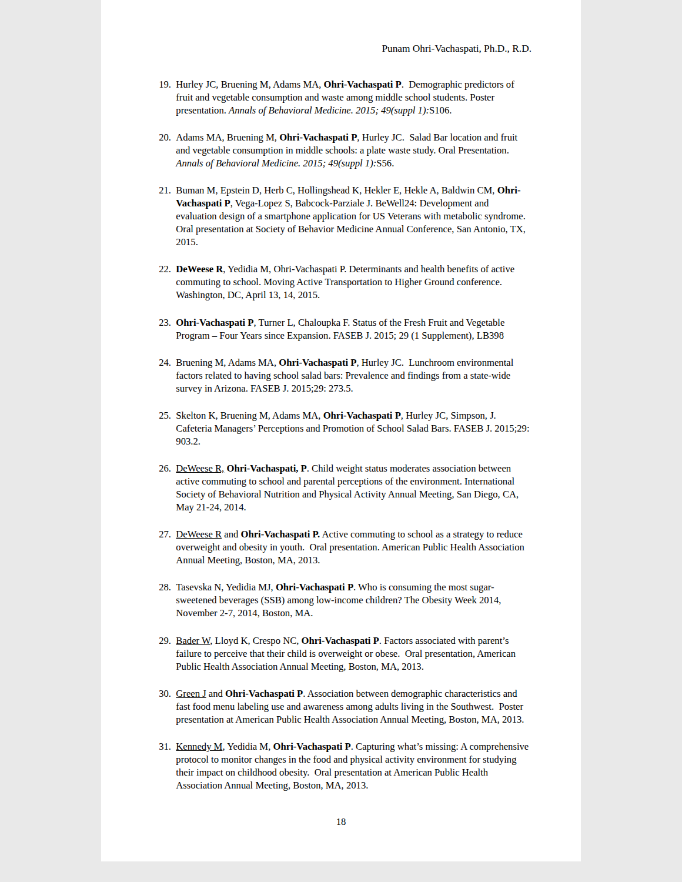Punam Ohri-Vachaspati, Ph.D., R.D.
19. Hurley JC, Bruening M, Adams MA, Ohri-Vachaspati P. Demographic predictors of fruit and vegetable consumption and waste among middle school students. Poster presentation. Annals of Behavioral Medicine. 2015; 49(suppl 1): S106.
20. Adams MA, Bruening M, Ohri-Vachaspati P, Hurley JC. Salad Bar location and fruit and vegetable consumption in middle schools: a plate waste study. Oral Presentation. Annals of Behavioral Medicine. 2015; 49(suppl 1): S56.
21. Buman M, Epstein D, Herb C, Hollingshead K, Hekler E, Hekle A, Baldwin CM, Ohri-Vachaspati P, Vega-Lopez S, Babcock-Parziale J. BeWell24: Development and evaluation design of a smartphone application for US Veterans with metabolic syndrome. Oral presentation at Society of Behavior Medicine Annual Conference, San Antonio, TX, 2015.
22. DeWeese R, Yedidia M, Ohri-Vachaspati P. Determinants and health benefits of active commuting to school. Moving Active Transportation to Higher Ground conference. Washington, DC, April 13, 14, 2015.
23. Ohri-Vachaspati P, Turner L, Chaloupka F. Status of the Fresh Fruit and Vegetable Program – Four Years since Expansion. FASEB J. 2015; 29 (1 Supplement), LB398
24. Bruening M, Adams MA, Ohri-Vachaspati P, Hurley JC. Lunchroom environmental factors related to having school salad bars: Prevalence and findings from a state-wide survey in Arizona. FASEB J. 2015;29: 273.5.
25. Skelton K, Bruening M, Adams MA, Ohri-Vachaspati P, Hurley JC, Simpson, J. Cafeteria Managers’ Perceptions and Promotion of School Salad Bars. FASEB J. 2015;29: 903.2.
26. DeWeese R, Ohri-Vachaspati, P. Child weight status moderates association between active commuting to school and parental perceptions of the environment. International Society of Behavioral Nutrition and Physical Activity Annual Meeting, San Diego, CA, May 21-24, 2014.
27. DeWeese R and Ohri-Vachaspati P. Active commuting to school as a strategy to reduce overweight and obesity in youth. Oral presentation. American Public Health Association Annual Meeting, Boston, MA, 2013.
28. Tasevska N, Yedidia MJ, Ohri-Vachaspati P. Who is consuming the most sugar-sweetened beverages (SSB) among low-income children? The Obesity Week 2014, November 2-7, 2014, Boston, MA.
29. Bader W, Lloyd K, Crespo NC, Ohri-Vachaspati P. Factors associated with parent’s failure to perceive that their child is overweight or obese. Oral presentation, American Public Health Association Annual Meeting, Boston, MA, 2013.
30. Green J and Ohri-Vachaspati P. Association between demographic characteristics and fast food menu labeling use and awareness among adults living in the Southwest. Poster presentation at American Public Health Association Annual Meeting, Boston, MA, 2013.
31. Kennedy M, Yedidia M, Ohri-Vachaspati P. Capturing what’s missing: A comprehensive protocol to monitor changes in the food and physical activity environment for studying their impact on childhood obesity. Oral presentation at American Public Health Association Annual Meeting, Boston, MA, 2013.
18